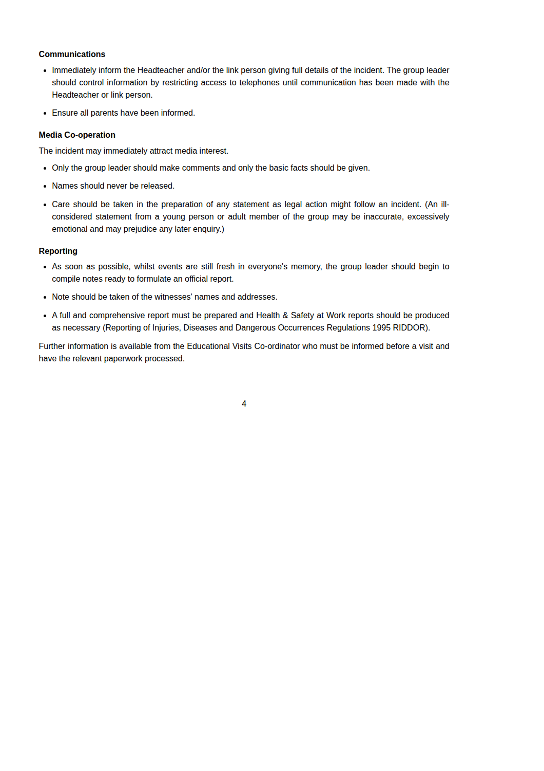Communications
Immediately inform the Headteacher and/or the link person giving full details of the incident. The group leader should control information by restricting access to telephones until communication has been made with the Headteacher or link person.
Ensure all parents have been informed.
Media Co-operation
The incident may immediately attract media interest.
Only the group leader should make comments and only the basic facts should be given.
Names should never be released.
Care should be taken in the preparation of any statement as legal action might follow an incident. (An ill-considered statement from a young person or adult member of the group may be inaccurate, excessively emotional and may prejudice any later enquiry.)
Reporting
As soon as possible, whilst events are still fresh in everyone's memory, the group leader should begin to compile notes ready to formulate an official report.
Note should be taken of the witnesses' names and addresses.
A full and comprehensive report must be prepared and Health & Safety at Work reports should be produced as necessary (Reporting of Injuries, Diseases and Dangerous Occurrences Regulations 1995 RIDDOR).
Further information is available from the Educational Visits Co-ordinator who must be informed before a visit and have the relevant paperwork processed.
4